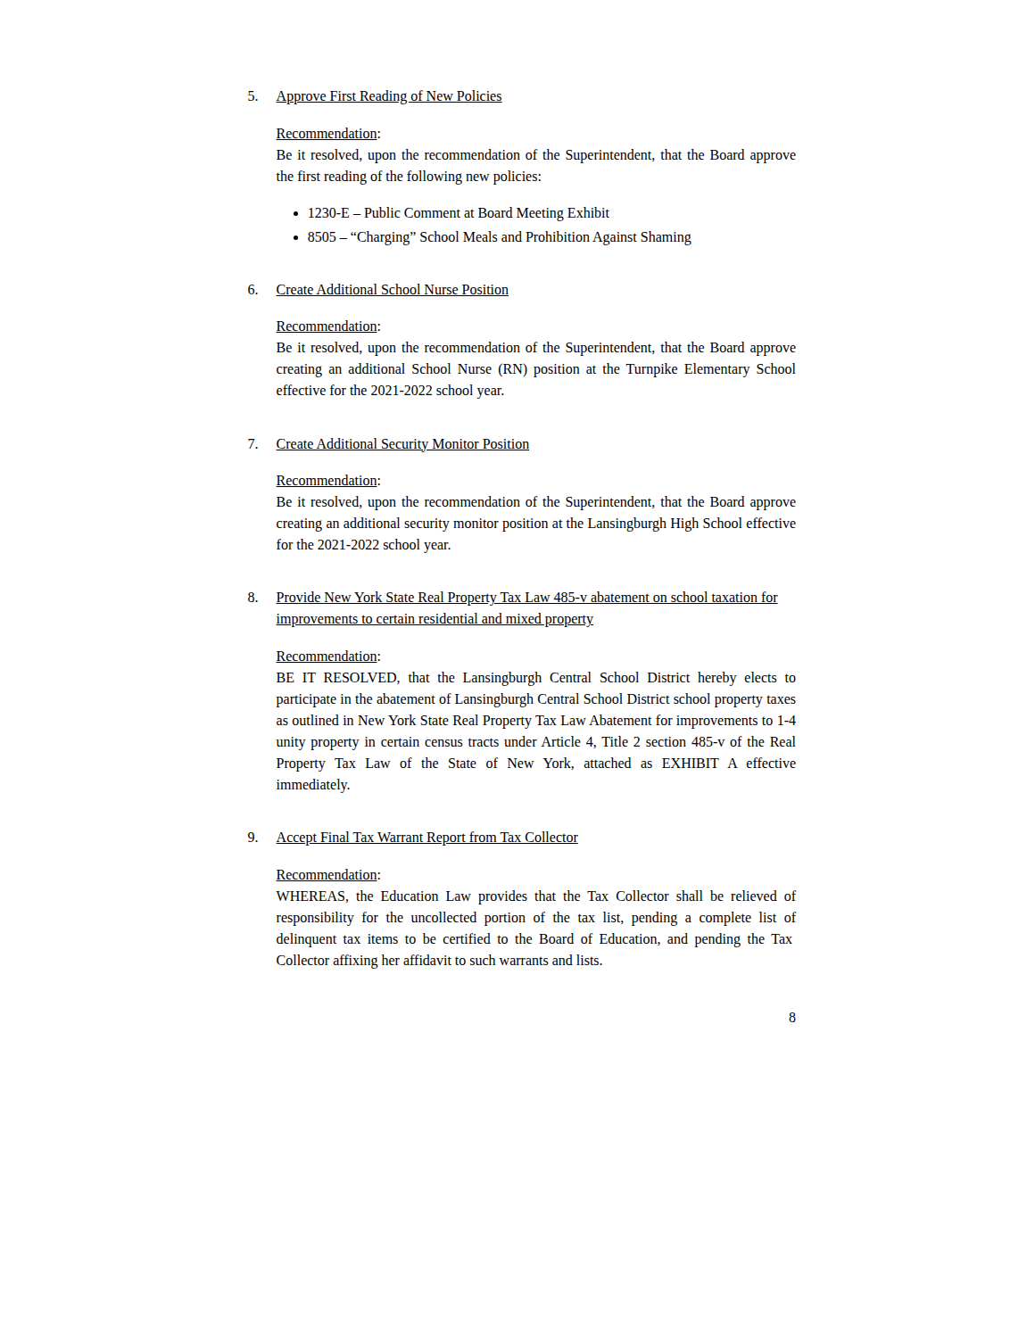Approve First Reading of New Policies
Recommendation:
Be it resolved, upon the recommendation of the Superintendent, that the Board approve the first reading of the following new policies:
1230-E – Public Comment at Board Meeting Exhibit
8505 – “Charging” School Meals and Prohibition Against Shaming
Create Additional School Nurse Position
Recommendation:
Be it resolved, upon the recommendation of the Superintendent, that the Board approve creating an additional School Nurse (RN) position at the Turnpike Elementary School effective for the 2021-2022 school year.
Create Additional Security Monitor Position
Recommendation:
Be it resolved, upon the recommendation of the Superintendent, that the Board approve creating an additional security monitor position at the Lansingburgh High School effective for the 2021-2022 school year.
Provide New York State Real Property Tax Law 485-v abatement on school taxation for improvements to certain residential and mixed property
Recommendation:
BE IT RESOLVED, that the Lansingburgh Central School District hereby elects to participate in the abatement of Lansingburgh Central School District school property taxes as outlined in New York State Real Property Tax Law Abatement for improvements to 1-4 unity property in certain census tracts under Article 4, Title 2 section 485-v of the Real Property Tax Law of the State of New York, attached as EXHIBIT A effective immediately.
Accept Final Tax Warrant Report from Tax Collector
Recommendation:
WHEREAS, the Education Law provides that the Tax Collector shall be relieved of responsibility for the uncollected portion of the tax list, pending a complete list of delinquent tax items to be certified to the Board of Education, and pending the Tax Collector affixing her affidavit to such warrants and lists.
8